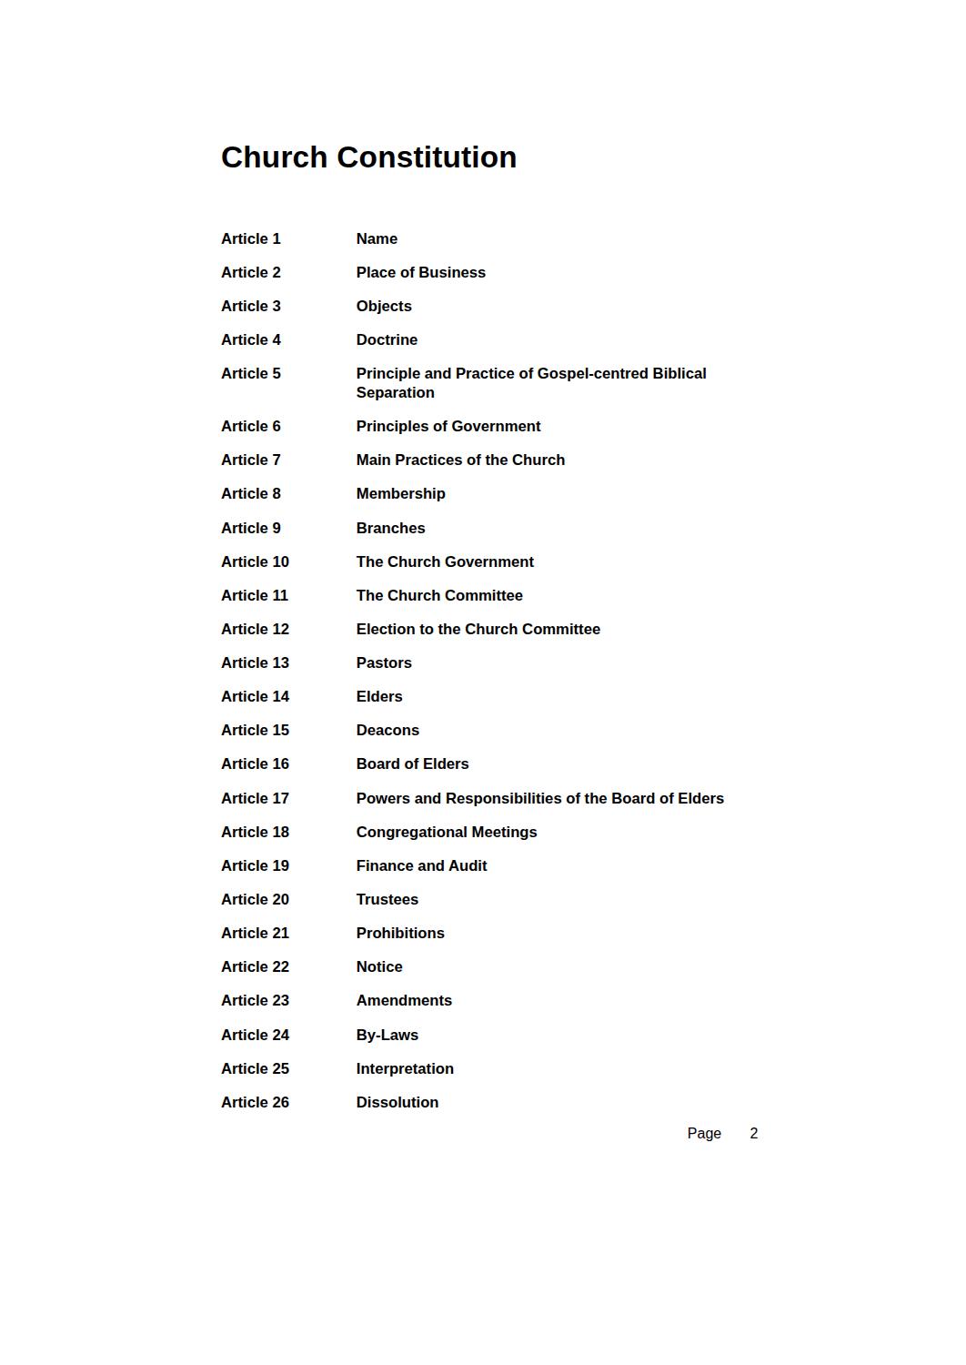Church Constitution
| Article 1 | Name |
| Article 2 | Place of Business |
| Article 3 | Objects |
| Article 4 | Doctrine |
| Article 5 | Principle and Practice of Gospel-centred Biblical Separation |
| Article 6 | Principles of Government |
| Article 7 | Main Practices of the Church |
| Article 8 | Membership |
| Article 9 | Branches |
| Article 10 | The Church Government |
| Article 11 | The Church Committee |
| Article 12 | Election to the Church Committee |
| Article 13 | Pastors |
| Article 14 | Elders |
| Article 15 | Deacons |
| Article 16 | Board of Elders |
| Article 17 | Powers and Responsibilities of the Board of Elders |
| Article 18 | Congregational Meetings |
| Article 19 | Finance and Audit |
| Article 20 | Trustees |
| Article 21 | Prohibitions |
| Article 22 | Notice |
| Article 23 | Amendments |
| Article 24 | By-Laws |
| Article 25 | Interpretation |
| Article 26 | Dissolution |
Page 2